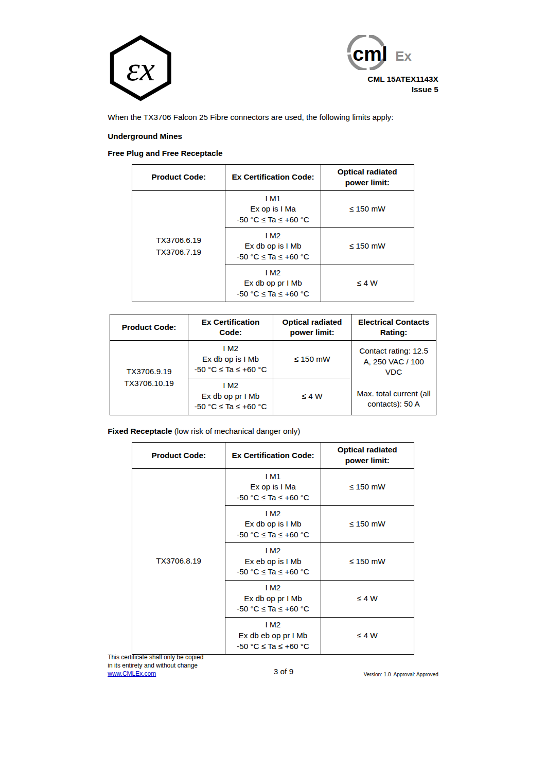εx
cml Ex
CML 15ATEX1143X
Issue 5
When the TX3706 Falcon 25 Fibre connectors are used, the following limits apply:
Underground Mines
Free Plug and Free Receptacle
| Product Code: | Ex Certification Code: | Optical radiated power limit: |
| --- | --- | --- |
| TX3706.6.19 TX3706.7.19 | I M1 Ex op is I Ma -50 °C ≤ Ta ≤ +60 °C | ≤ 150 mW |
| I M2 Ex db op is I Mb -50 °C ≤ Ta ≤ +60 °C | ≤ 150 mW |
| I M2 Ex db op pr I Mb -50 °C ≤ Ta ≤ +60 °C | ≤ 4 W |
| Product Code: | Ex Certification Code: | Optical radiated power limit: | Electrical Contacts Rating: |
| --- | --- | --- | --- |
| TX3706.9.19 TX3706.10.19 | I M2 Ex db op is I Mb -50 °C ≤ Ta ≤ +60 °C | ≤ 150 mW | Contact rating: 12.5 A, 250 VAC / 100 VDC Max. total current (all contacts): 50 A |
| I M2 Ex db op pr I Mb -50 °C ≤ Ta ≤ +60 °C | ≤ 4 W |
Fixed Receptacle (low risk of mechanical danger only)
| Product Code: | Ex Certification Code: | Optical radiated power limit: |
| --- | --- | --- |
| TX3706.8.19 | I M1 Ex op is I Ma -50 °C ≤ Ta ≤ +60 °C | ≤ 150 mW |
| I M2 Ex db op is I Mb -50 °C ≤ Ta ≤ +60 °C | ≤ 150 mW |
| I M2 Ex eb op is I Mb -50 °C ≤ Ta ≤ +60 °C | ≤ 150 mW |
| I M2 Ex db op pr I Mb -50 °C ≤ Ta ≤ +60 °C | ≤ 4 W |
| I M2 Ex db eb op pr I Mb -50 °C ≤ Ta ≤ +60 °C | ≤ 4 W |
This certificate shall only be copied
in its entirety and without change
www.CMLEx.com
3 of 9
Version: 1.0 Approval: Approved